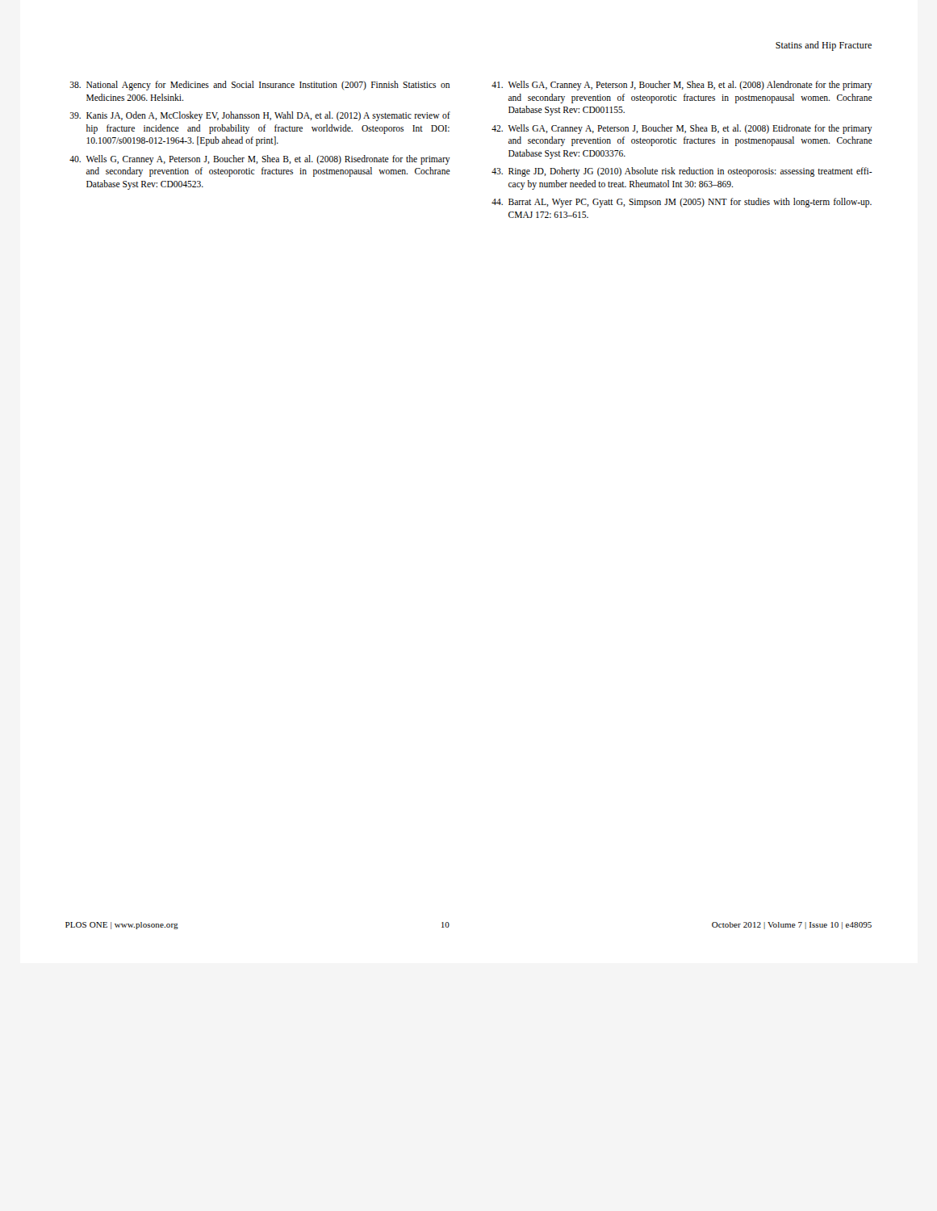Statins and Hip Fracture
38. National Agency for Medicines and Social Insurance Institution (2007) Finnish Statistics on Medicines 2006. Helsinki.
39. Kanis JA, Oden A, McCloskey EV, Johansson H, Wahl DA, et al. (2012) A systematic review of hip fracture incidence and probability of fracture worldwide. Osteoporos Int DOI: 10.1007/s00198-012-1964-3. [Epub ahead of print].
40. Wells G, Cranney A, Peterson J, Boucher M, Shea B, et al. (2008) Risedronate for the primary and secondary prevention of osteoporotic fractures in postmenopausal women. Cochrane Database Syst Rev: CD004523.
41. Wells GA, Cranney A, Peterson J, Boucher M, Shea B, et al. (2008) Alendronate for the primary and secondary prevention of osteoporotic fractures in postmenopausal women. Cochrane Database Syst Rev: CD001155.
42. Wells GA, Cranney A, Peterson J, Boucher M, Shea B, et al. (2008) Etidronate for the primary and secondary prevention of osteoporotic fractures in postmenopausal women. Cochrane Database Syst Rev: CD003376.
43. Ringe JD, Doherty JG (2010) Absolute risk reduction in osteoporosis: assessing treatment efficacy by number needed to treat. Rheumatol Int 30: 863–869.
44. Barrat AL, Wyer PC, Gyatt G, Simpson JM (2005) NNT for studies with long-term follow-up. CMAJ 172: 613–615.
PLOS ONE | www.plosone.org
10
October 2012 | Volume 7 | Issue 10 | e48095